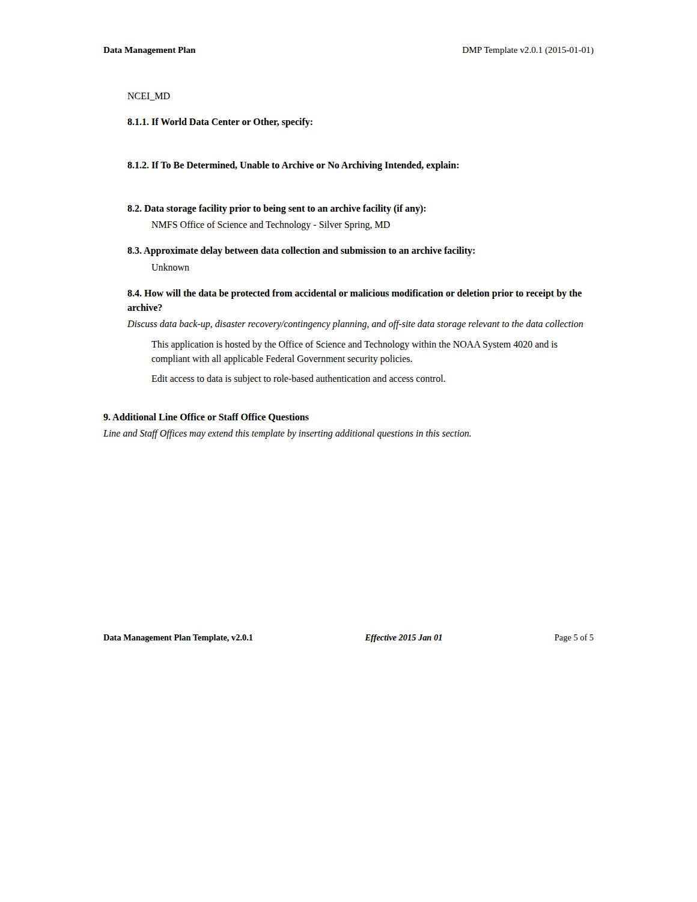Data Management Plan DMP Template v2.0.1 (2015-01-01)
NCEI_MD
8.1.1. If World Data Center or Other, specify:
8.1.2. If To Be Determined, Unable to Archive or No Archiving Intended, explain:
8.2. Data storage facility prior to being sent to an archive facility (if any):
NMFS Office of Science and Technology - Silver Spring, MD
8.3. Approximate delay between data collection and submission to an archive facility:
Unknown
8.4. How will the data be protected from accidental or malicious modification or deletion prior to receipt by the archive?
Discuss data back-up, disaster recovery/contingency planning, and off-site data storage relevant to the data collection
This application is hosted by the Office of Science and Technology within the NOAA System 4020 and is compliant with all applicable Federal Government security policies.
Edit access to data is subject to role-based authentication and access control.
9. Additional Line Office or Staff Office Questions
Line and Staff Offices may extend this template by inserting additional questions in this section.
Data Management Plan Template, v2.0.1 Effective 2015 Jan 01 Page 5 of 5